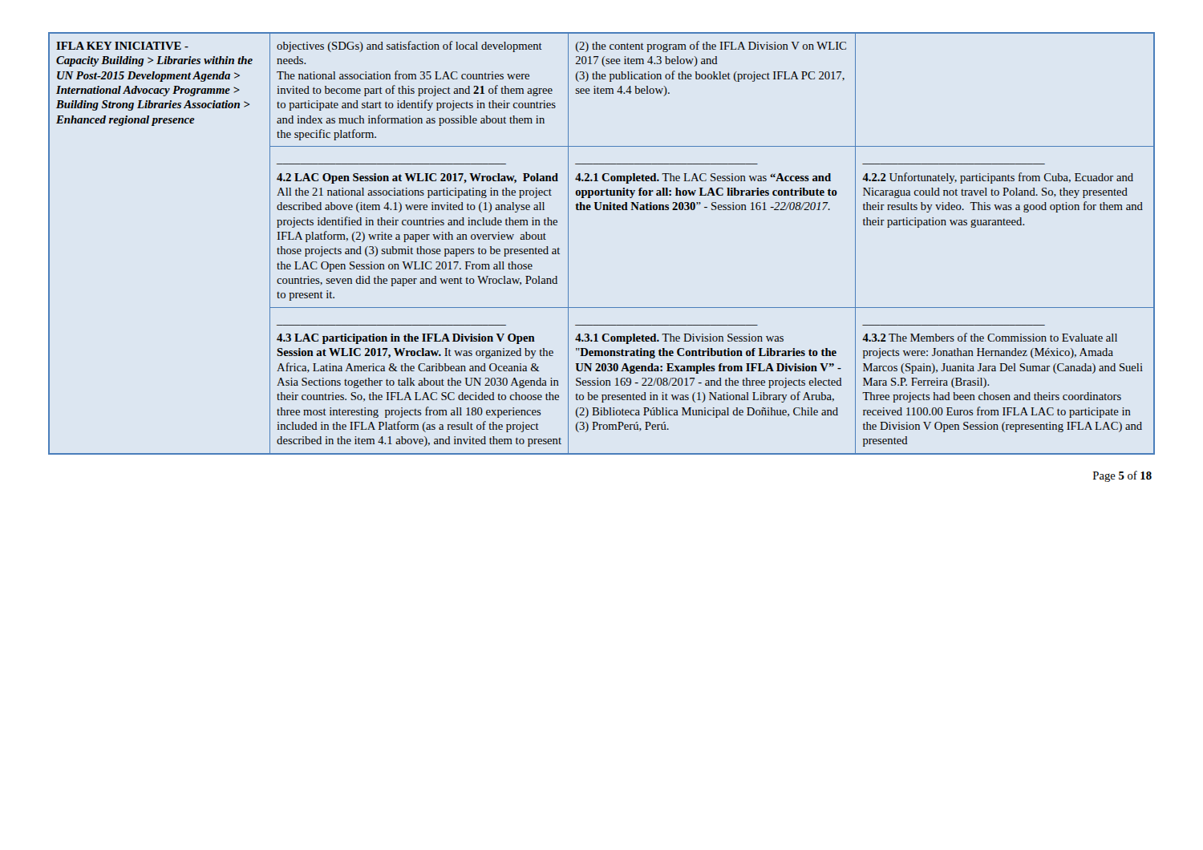| IFLA KEY INICIATIVE - Capacity Building > Libraries within the UN Post-2015 Development Agenda > International Advocacy Programme > Building Strong Libraries Association > Enhanced regional presence | objectives (SDGs) and satisfaction of local development needs. The national association from 35 LAC countries were invited to become part of this project and 21 of them agree to participate and start to identify projects in their countries and index as much information as possible about them in the specific platform. | (2) the content program of the IFLA Division V on WLIC 2017 (see item 4.3 below) and (3) the publication of the booklet (project IFLA PC 2017, see item 4.4 below). | |
| _______________________________________ 4.2 LAC Open Session at WLIC 2017, Wroclaw, Poland All the 21 national associations participating in the project described above (item 4.1) were invited to (1) analyse all projects identified in their countries and include them in the IFLA platform, (2) write a paper with an overview about those projects and (3) submit those papers to be presented at the LAC Open Session on WLIC 2017. From all those countries, seven did the paper and went to Wroclaw, Poland to present it. | _______________________________ 4.2.1 Completed. The LAC Session was “Access and opportunity for all: how LAC libraries contribute to the United Nations 2030 ” - Session 161 - 22/08/2017 . | _______________________________ 4.2.2 Unfortunately, participants from Cuba, Ecuador and Nicaragua could not travel to Poland. So, they presented their results by video. This was a good option for them and their participation was guaranteed. |
| _______________________________________ 4.3 LAC participation in the IFLA Division V Open Session at WLIC 2017, Wroclaw. It was organized by the Africa, Latina America & the Caribbean and Oceania & Asia Sections together to talk about the UN 2030 Agenda in their countries. So, the IFLA LAC SC decided to choose the three most interesting projects from all 180 experiences included in the IFLA Platform (as a result of the project described in the item 4.1 above), and invited them to present | _______________________________ 4.3.1 Completed. The Division Session was " Demonstrating the Contribution of Libraries to the UN 2030 Agenda: Examples from IFLA Division V” - Session 169 - 22/08/2017 - and the three projects elected to be presented in it was (1) National Library of Aruba, (2) Biblioteca Pública Municipal de Doñihue, Chile and (3) PromPerú, Perú. | _______________________________ 4.3.2 The Members of the Commission to Evaluate all projects were: Jonathan Hernandez (México), Amada Marcos (Spain), Juanita Jara Del Sumar (Canada) and Sueli Mara S.P. Ferreira (Brasil). Three projects had been chosen and theirs coordinators received 1100.00 Euros from IFLA LAC to participate in the Division V Open Session (representing IFLA LAC) and presented |
Page 5 of 18